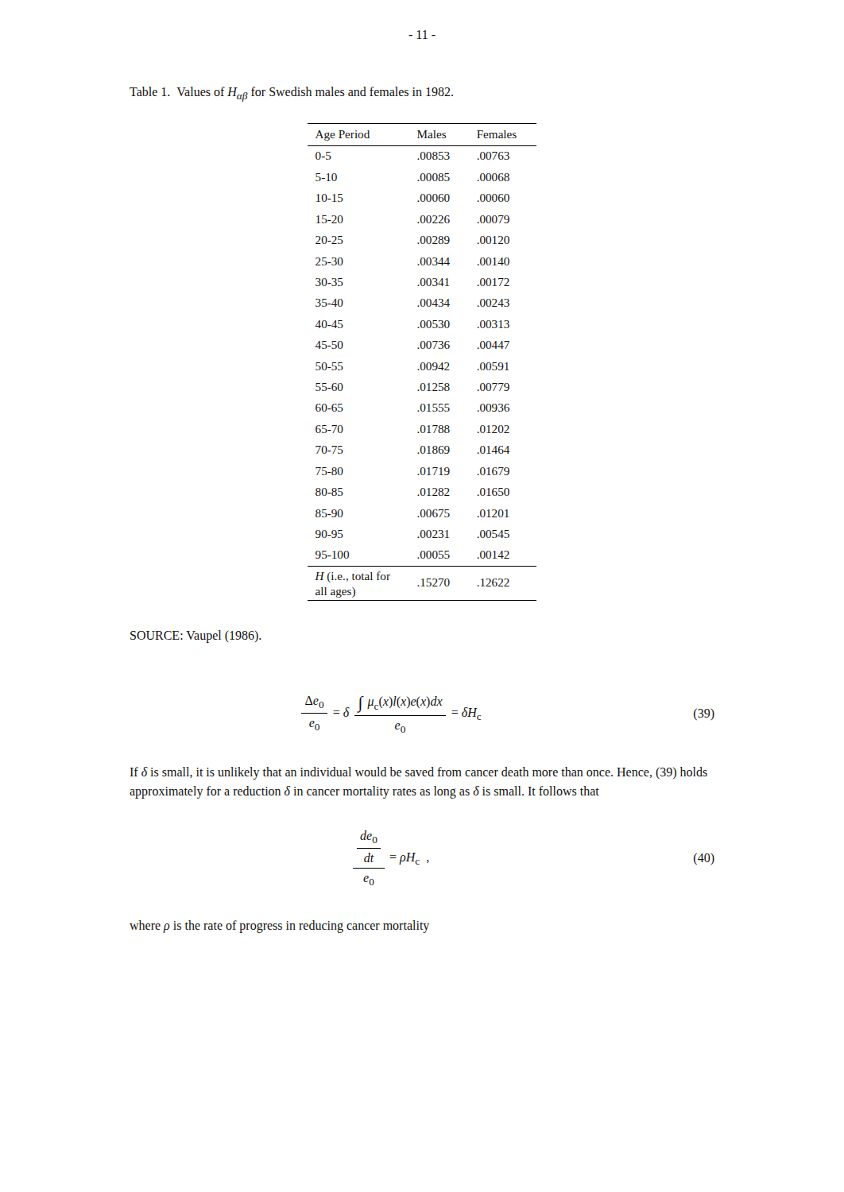- 11 -
Table 1. Values of Hαβ for Swedish males and females in 1982.
| Age Period | Males | Females |
| --- | --- | --- |
| 0-5 | .00853 | .00763 |
| 5-10 | .00085 | .00068 |
| 10-15 | .00060 | .00060 |
| 15-20 | .00226 | .00079 |
| 20-25 | .00289 | .00120 |
| 25-30 | .00344 | .00140 |
| 30-35 | .00341 | .00172 |
| 35-40 | .00434 | .00243 |
| 40-45 | .00530 | .00313 |
| 45-50 | .00736 | .00447 |
| 50-55 | .00942 | .00591 |
| 55-60 | .01258 | .00779 |
| 60-65 | .01555 | .00936 |
| 65-70 | .01788 | .01202 |
| 70-75 | .01869 | .01464 |
| 75-80 | .01719 | .01679 |
| 80-85 | .01282 | .01650 |
| 85-90 | .00675 | .01201 |
| 90-95 | .00231 | .00545 |
| 95-100 | .00055 | .00142 |
| H (i.e., total for all ages) | .15270 | .12622 |
SOURCE: Vaupel (1986).
Δe0 e0 = δ ∫ μc(x)l(x)e(x)dx e0 = δHc
(39)
If δ is small, it is unlikely that an individual would be saved from cancer death more than once. Hence, (39) holds approximately for a reduction δ in cancer mortality rates as long as δ is small. It follows that
de0 dt e0 = ρHc ,
(40)
where ρ is the rate of progress in reducing cancer mortality